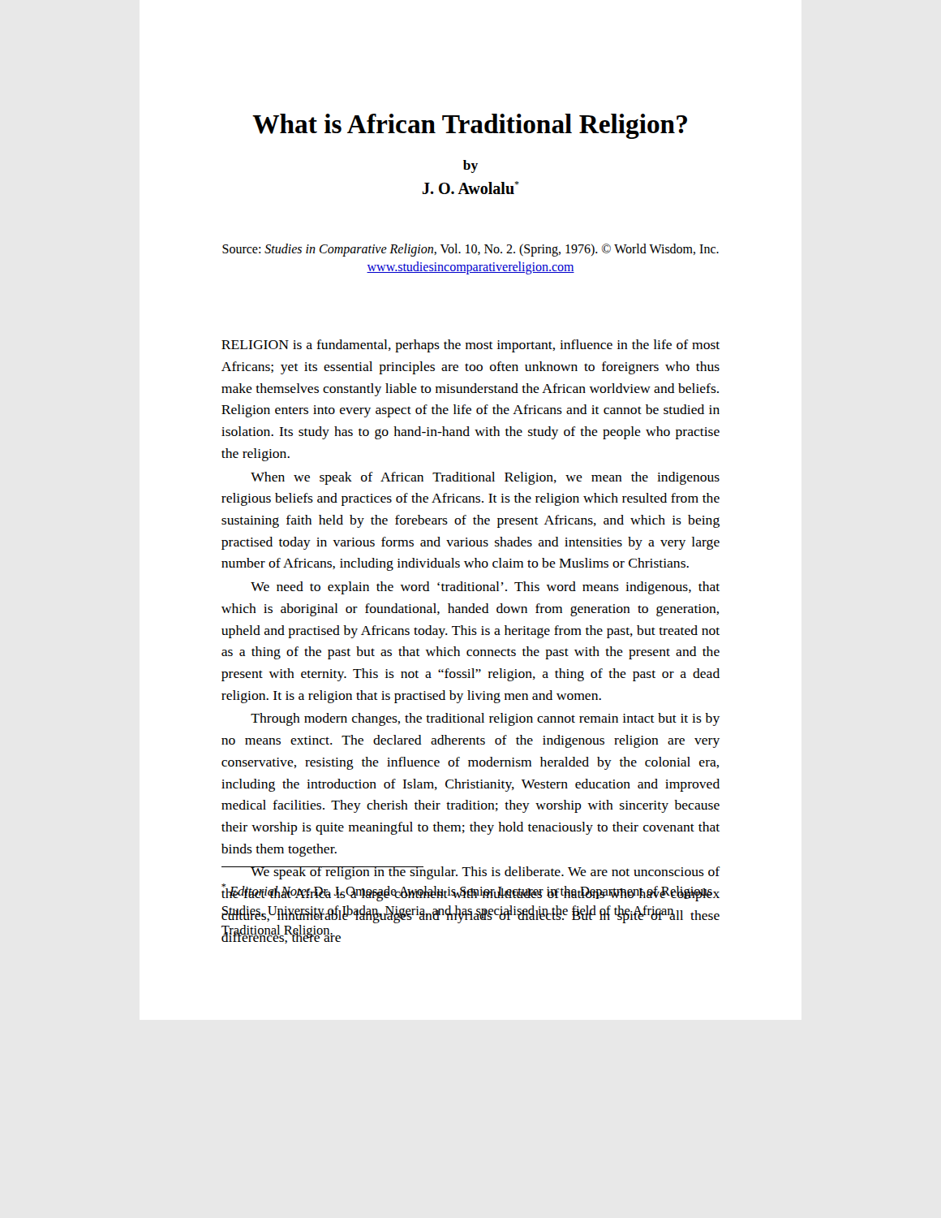What is African Traditional Religion?
by
J. O. Awolalu*
Source: Studies in Comparative Religion, Vol. 10, No. 2. (Spring, 1976). © World Wisdom, Inc.
www.studiesincomparativereligion.com
RELIGION is a fundamental, perhaps the most important, influence in the life of most Africans; yet its essential principles are too often unknown to foreigners who thus make themselves constantly liable to misunderstand the African worldview and beliefs. Religion enters into every aspect of the life of the Africans and it cannot be studied in isolation. Its study has to go hand-in-hand with the study of the people who practise the religion.
When we speak of African Traditional Religion, we mean the indigenous religious beliefs and practices of the Africans. It is the religion which resulted from the sustaining faith held by the forebears of the present Africans, and which is being practised today in various forms and various shades and intensities by a very large number of Africans, including individuals who claim to be Muslims or Christians.
We need to explain the word ‘traditional’. This word means indigenous, that which is aboriginal or foundational, handed down from generation to generation, upheld and practised by Africans today. This is a heritage from the past, but treated not as a thing of the past but as that which connects the past with the present and the present with eternity. This is not a “fossil” religion, a thing of the past or a dead religion. It is a religion that is practised by living men and women.
Through modern changes, the traditional religion cannot remain intact but it is by no means extinct. The declared adherents of the indigenous religion are very conservative, resisting the influence of modernism heralded by the colonial era, including the introduction of Islam, Christianity, Western education and improved medical facilities. They cherish their tradition; they worship with sincerity because their worship is quite meaningful to them; they hold tenaciously to their covenant that binds them together.
We speak of religion in the singular. This is deliberate. We are not unconscious of the fact that Africa is a large continent with multitudes of nations who have complex cultures, innumerable languages and myriads of dialects. But in spite of all these differences, there are
* Editorial Note: Dr. J. Omosade Awolalu is Senior Lecturer in the Department of Religious Studies, University of Ibadan, Nigeria, and has specialised in the field of the African Traditional Religion.